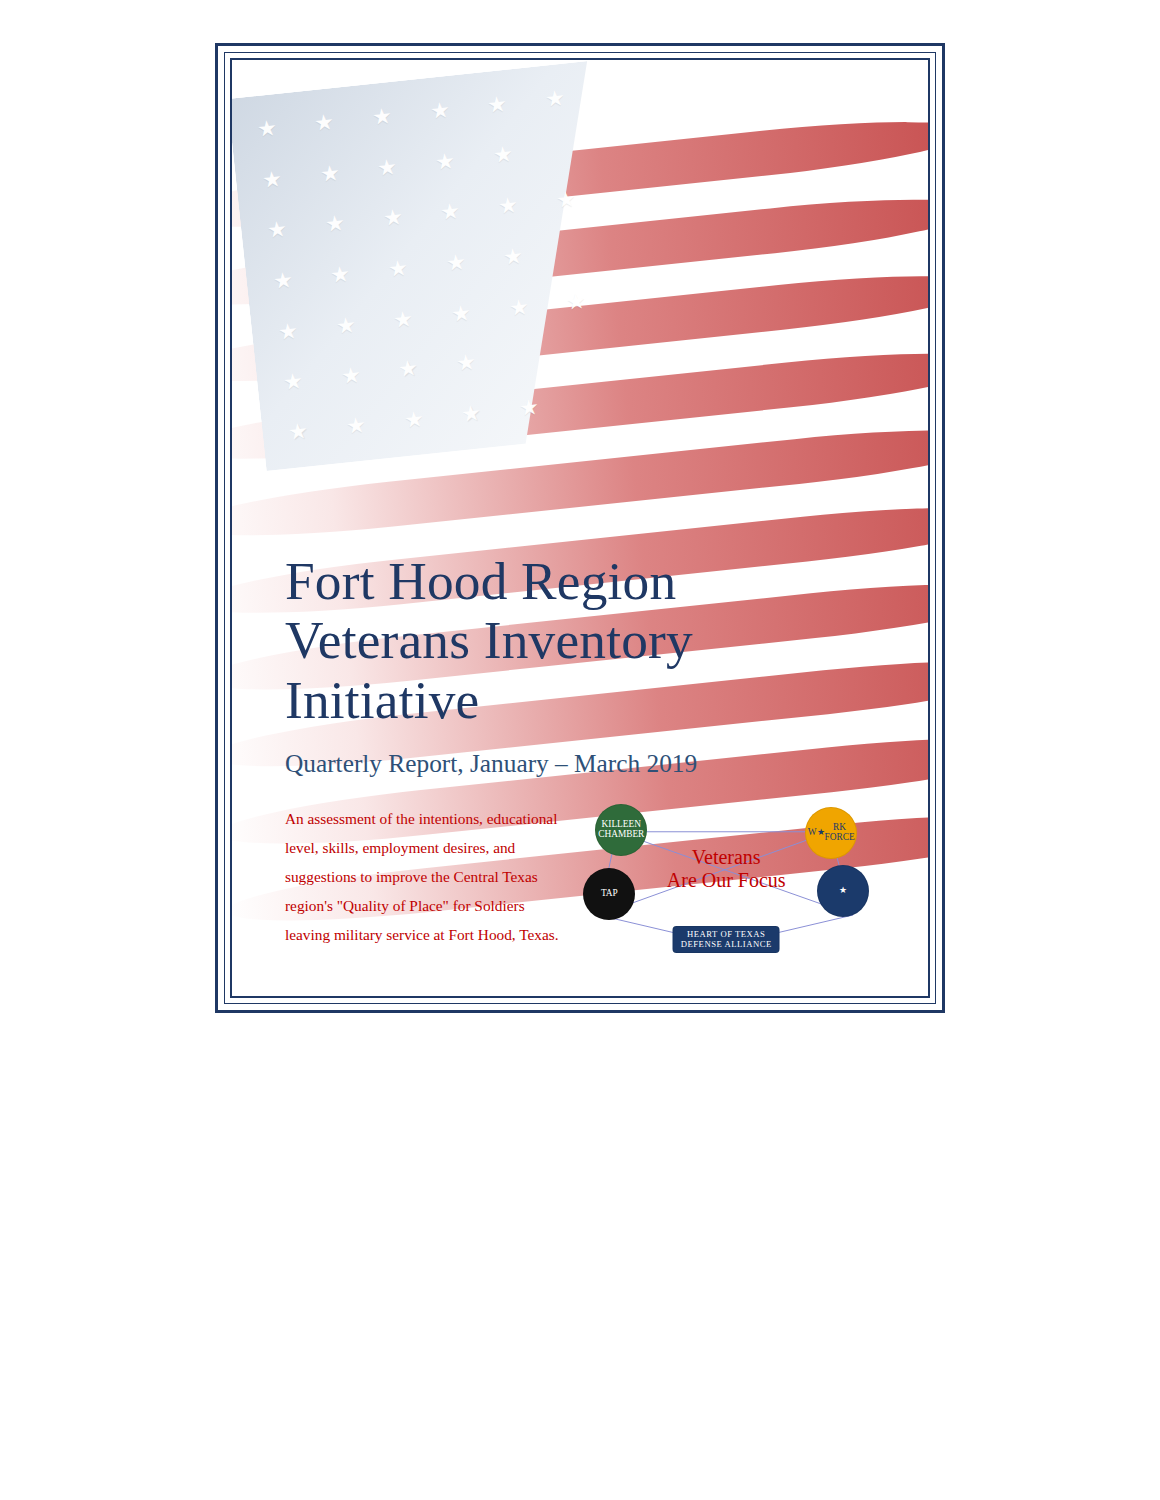★★★★★★ ★★★★★ ★★★★★★ ★★★★★ ★★★★★★ ★★★★ ★★★★★
Fort Hood Region
Veterans Inventory
Initiative
Quarterly Report, January – March 2019
An assessment of the intentions, educational level, skills, employment desires, and suggestions to improve the Central Texas region's "Quality of Place" for Soldiers leaving military service at Fort Hood, Texas.
KILLEEN
CHAMBER
W★RK
FORCE
TAP
★
HEART OF TEXAS
DEFENSE ALLIANCE
Veterans
Are Our Focus